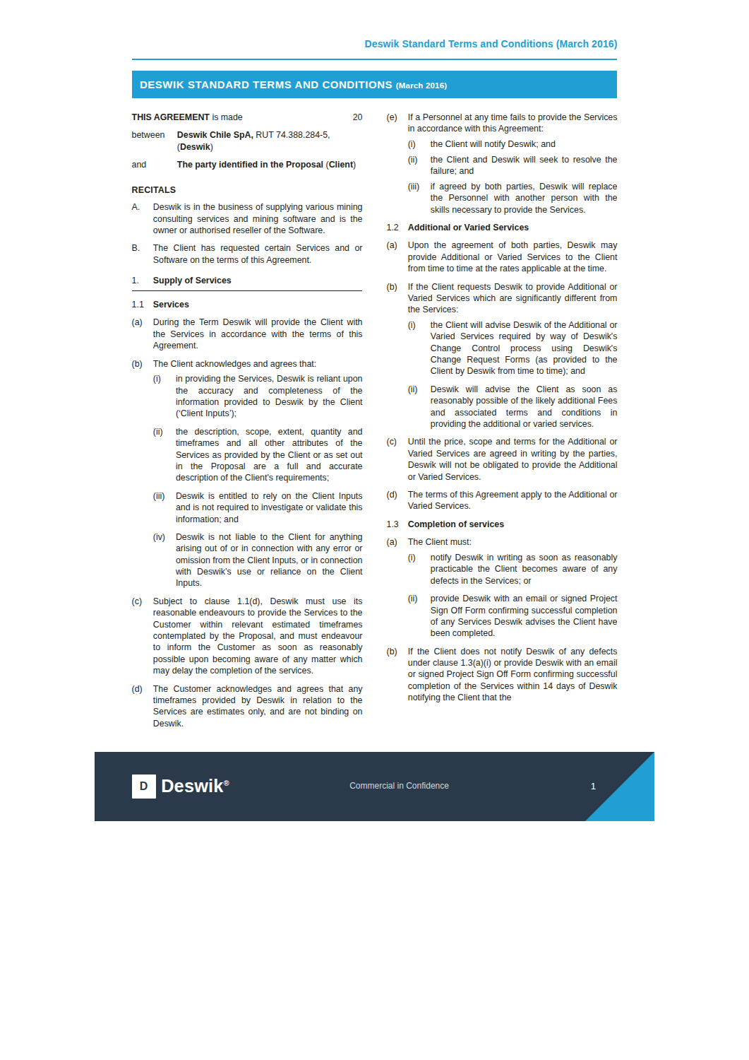Deswik Standard Terms and Conditions (March 2016)
DESWIK STANDARD TERMS AND CONDITIONS (March 2016)
THIS AGREEMENT is made 20
between
Deswik Chile SpA, RUT 74.388.284-5, (Deswik)
and
The party identified in the Proposal (Client)
RECITALS
A.
Deswik is in the business of supplying various mining consulting services and mining software and is the owner or authorised reseller of the Software.
B.
The Client has requested certain Services and or Software on the terms of this Agreement.
1.
Supply of Services
1.1
Services
(a)
During the Term Deswik will provide the Client with the Services in accordance with the terms of this Agreement.
(b)
The Client acknowledges and agrees that:
(i)
in providing the Services, Deswik is reliant upon the accuracy and completeness of the information provided to Deswik by the Client (‘Client Inputs’);
(ii)
the description, scope, extent, quantity and timeframes and all other attributes of the Services as provided by the Client or as set out in the Proposal are a full and accurate description of the Client's requirements;
(iii)
Deswik is entitled to rely on the Client Inputs and is not required to investigate or validate this information; and
(iv)
Deswik is not liable to the Client for anything arising out of or in connection with any error or omission from the Client Inputs, or in connection with Deswik’s use or reliance on the Client Inputs.
(c)
Subject to clause 1.1(d), Deswik must use its reasonable endeavours to provide the Services to the Customer within relevant estimated timeframes contemplated by the Proposal, and must endeavour to inform the Customer as soon as reasonably possible upon becoming aware of any matter which may delay the completion of the services.
(d)
The Customer acknowledges and agrees that any timeframes provided by Deswik in relation to the Services are estimates only, and are not binding on Deswik.
(e)
If a Personnel at any time fails to provide the Services in accordance with this Agreement:
(i)
the Client will notify Deswik; and
(ii)
the Client and Deswik will seek to resolve the failure; and
(iii)
if agreed by both parties, Deswik will replace the Personnel with another person with the skills necessary to provide the Services.
1.2
Additional or Varied Services
(a)
Upon the agreement of both parties, Deswik may provide Additional or Varied Services to the Client from time to time at the rates applicable at the time.
(b)
If the Client requests Deswik to provide Additional or Varied Services which are significantly different from the Services:
(i)
the Client will advise Deswik of the Additional or Varied Services required by way of Deswik's Change Control process using Deswik's Change Request Forms (as provided to the Client by Deswik from time to time); and
(ii)
Deswik will advise the Client as soon as reasonably possible of the likely additional Fees and associated terms and conditions in providing the additional or varied services.
(c)
Until the price, scope and terms for the Additional or Varied Services are agreed in writing by the parties, Deswik will not be obligated to provide the Additional or Varied Services.
(d)
The terms of this Agreement apply to the Additional or Varied Services.
1.3
Completion of services
(a)
The Client must:
(i)
notify Deswik in writing as soon as reasonably practicable the Client becomes aware of any defects in the Services; or
(ii)
provide Deswik with an email or signed Project Sign Off Form confirming successful completion of any Services Deswik advises the Client have been completed.
(b)
If the Client does not notify Deswik of any defects under clause 1.3(a)(i) or provide Deswik with an email or signed Project Sign Off Form confirming successful completion of the Services within 14 days of Deswik notifying the Client that the
D
Deswik®
Commercial in Confidence
1